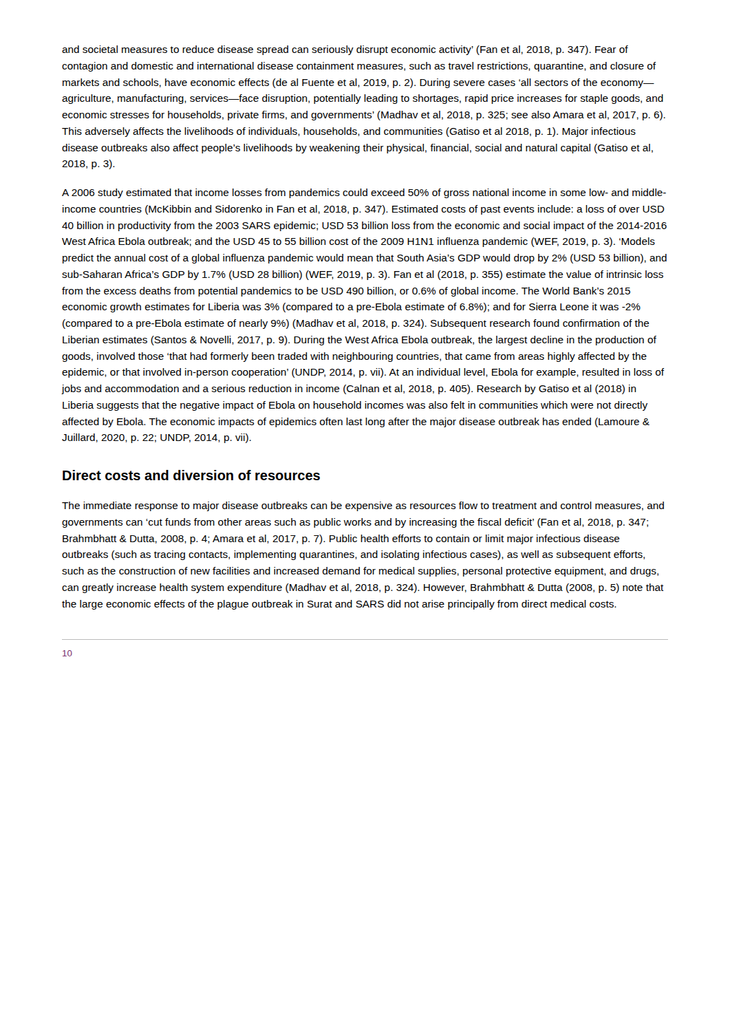and societal measures to reduce disease spread can seriously disrupt economic activity’ (Fan et al, 2018, p. 347). Fear of contagion and domestic and international disease containment measures, such as travel restrictions, quarantine, and closure of markets and schools, have economic effects (de al Fuente et al, 2019, p. 2). During severe cases ‘all sectors of the economy—agriculture, manufacturing, services—face disruption, potentially leading to shortages, rapid price increases for staple goods, and economic stresses for households, private firms, and governments’ (Madhav et al, 2018, p. 325; see also Amara et al, 2017, p. 6). This adversely affects the livelihoods of individuals, households, and communities (Gatiso et al 2018, p. 1). Major infectious disease outbreaks also affect people’s livelihoods by weakening their physical, financial, social and natural capital (Gatiso et al, 2018, p. 3).
A 2006 study estimated that income losses from pandemics could exceed 50% of gross national income in some low- and middle-income countries (McKibbin and Sidorenko in Fan et al, 2018, p. 347). Estimated costs of past events include: a loss of over USD 40 billion in productivity from the 2003 SARS epidemic; USD 53 billion loss from the economic and social impact of the 2014-2016 West Africa Ebola outbreak; and the USD 45 to 55 billion cost of the 2009 H1N1 influenza pandemic (WEF, 2019, p. 3). ‘Models predict the annual cost of a global influenza pandemic would mean that South Asia’s GDP would drop by 2% (USD 53 billion), and sub-Saharan Africa’s GDP by 1.7% (USD 28 billion) (WEF, 2019, p. 3). Fan et al (2018, p. 355) estimate the value of intrinsic loss from the excess deaths from potential pandemics to be USD 490 billion, or 0.6% of global income. The World Bank’s 2015 economic growth estimates for Liberia was 3% (compared to a pre-Ebola estimate of 6.8%); and for Sierra Leone it was -2% (compared to a pre-Ebola estimate of nearly 9%) (Madhav et al, 2018, p. 324). Subsequent research found confirmation of the Liberian estimates (Santos & Novelli, 2017, p. 9). During the West Africa Ebola outbreak, the largest decline in the production of goods, involved those ‘that had formerly been traded with neighbouring countries, that came from areas highly affected by the epidemic, or that involved in-person cooperation’ (UNDP, 2014, p. vii). At an individual level, Ebola for example, resulted in loss of jobs and accommodation and a serious reduction in income (Calnan et al, 2018, p. 405). Research by Gatiso et al (2018) in Liberia suggests that the negative impact of Ebola on household incomes was also felt in communities which were not directly affected by Ebola. The economic impacts of epidemics often last long after the major disease outbreak has ended (Lamoure & Juillard, 2020, p. 22; UNDP, 2014, p. vii).
Direct costs and diversion of resources
The immediate response to major disease outbreaks can be expensive as resources flow to treatment and control measures, and governments can ‘cut funds from other areas such as public works and by increasing the fiscal deficit’ (Fan et al, 2018, p. 347; Brahmbhatt & Dutta, 2008, p. 4; Amara et al, 2017, p. 7). Public health efforts to contain or limit major infectious disease outbreaks (such as tracing contacts, implementing quarantines, and isolating infectious cases), as well as subsequent efforts, such as the construction of new facilities and increased demand for medical supplies, personal protective equipment, and drugs, can greatly increase health system expenditure (Madhav et al, 2018, p. 324). However, Brahmbhatt & Dutta (2008, p. 5) note that the large economic effects of the plague outbreak in Surat and SARS did not arise principally from direct medical costs.
10